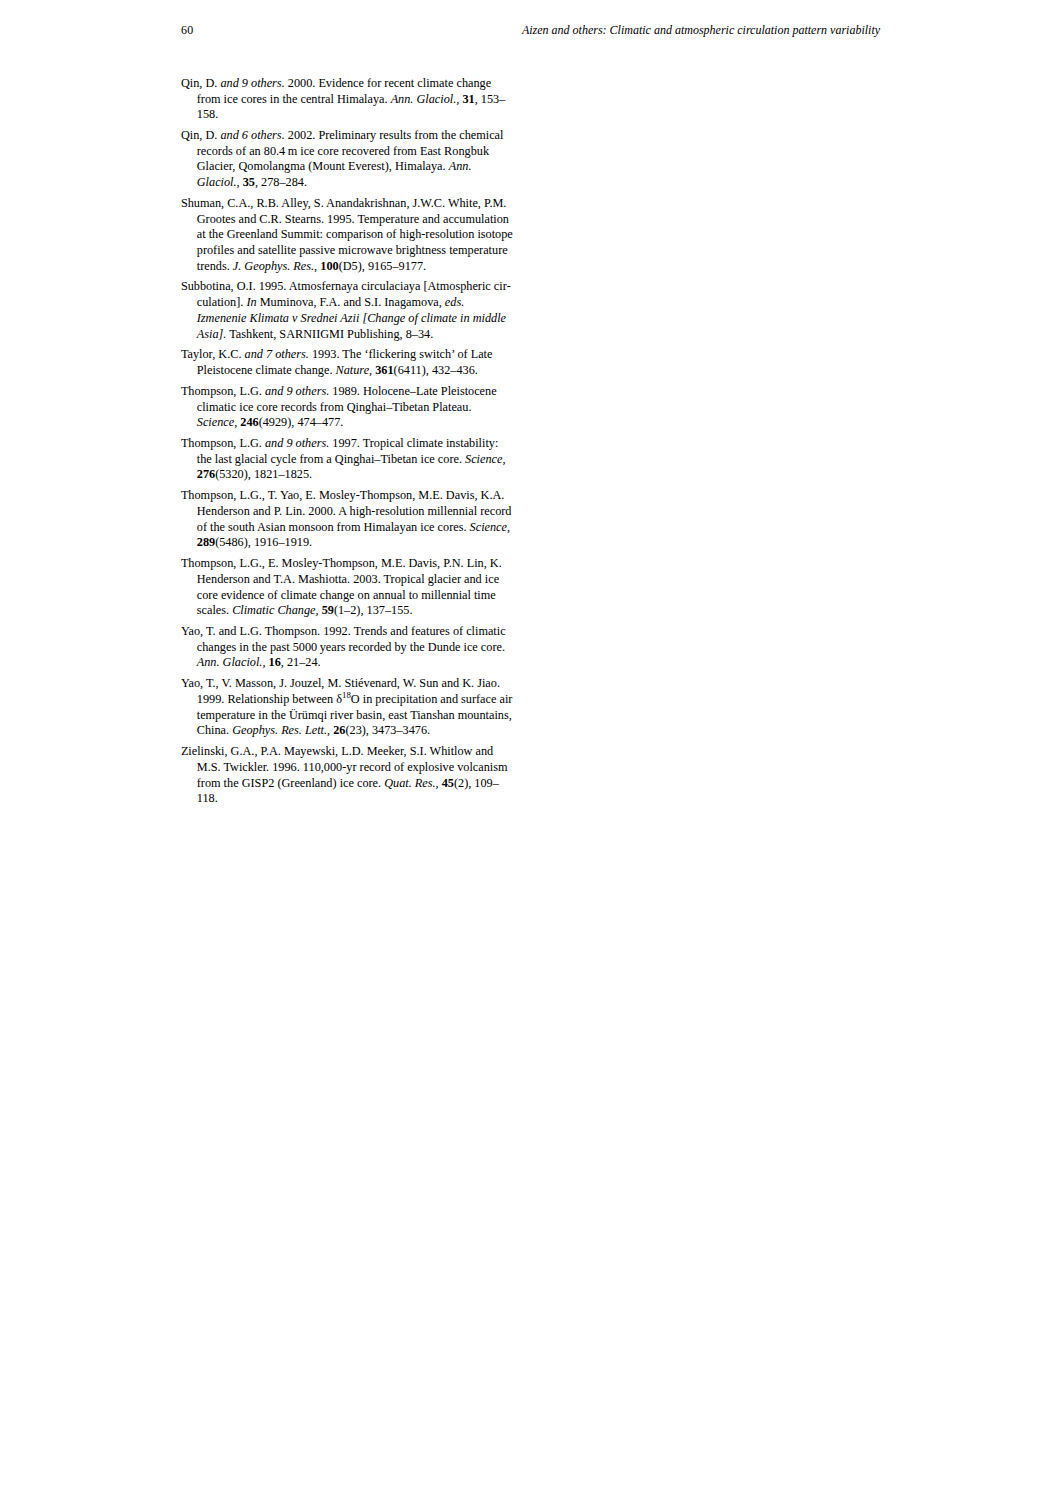60 Aizen and others: Climatic and atmospheric circulation pattern variability
Qin, D. and 9 others. 2000. Evidence for recent climate change from ice cores in the central Himalaya. Ann. Glaciol., 31, 153–158.
Qin, D. and 6 others. 2002. Preliminary results from the chemical records of an 80.4 m ice core recovered from East Rongbuk Glacier, Qomolangma (Mount Everest), Himalaya. Ann. Glaciol., 35, 278–284.
Shuman, C.A., R.B. Alley, S. Anandakrishnan, J.W.C. White, P.M. Grootes and C.R. Stearns. 1995. Temperature and accumulation at the Greenland Summit: comparison of high-resolution isotope profiles and satellite passive microwave brightness temperature trends. J. Geophys. Res., 100(D5), 9165–9177.
Subbotina, O.I. 1995. Atmosfernaya circulaciaya [Atmospheric circulation]. In Muminova, F.A. and S.I. Inagamova, eds. Izmenenie Klimata v Srednei Azii [Change of climate in middle Asia]. Tashkent, SARNIIGMI Publishing, 8–34.
Taylor, K.C. and 7 others. 1993. The ‘flickering switch’ of Late Pleistocene climate change. Nature, 361(6411), 432–436.
Thompson, L.G. and 9 others. 1989. Holocene–Late Pleistocene climatic ice core records from Qinghai–Tibetan Plateau. Science, 246(4929), 474–477.
Thompson, L.G. and 9 others. 1997. Tropical climate instability: the last glacial cycle from a Qinghai–Tibetan ice core. Science, 276(5320), 1821–1825.
Thompson, L.G., T. Yao, E. Mosley-Thompson, M.E. Davis, K.A. Henderson and P. Lin. 2000. A high-resolution millennial record of the south Asian monsoon from Himalayan ice cores. Science, 289(5486), 1916–1919.
Thompson, L.G., E. Mosley-Thompson, M.E. Davis, P.N. Lin, K. Henderson and T.A. Mashiotta. 2003. Tropical glacier and ice core evidence of climate change on annual to millennial time scales. Climatic Change, 59(1–2), 137–155.
Yao, T. and L.G. Thompson. 1992. Trends and features of climatic changes in the past 5000 years recorded by the Dunde ice core. Ann. Glaciol., 16, 21–24.
Yao, T., V. Masson, J. Jouzel, M. Stiévenard, W. Sun and K. Jiao. 1999. Relationship between δ18O in precipitation and surface air temperature in the Ürümqi river basin, east Tianshan mountains, China. Geophys. Res. Lett., 26(23), 3473–3476.
Zielinski, G.A., P.A. Mayewski, L.D. Meeker, S.I. Whitlow and M.S. Twickler. 1996. 110,000-yr record of explosive volcanism from the GISP2 (Greenland) ice core. Quat. Res., 45(2), 109–118.